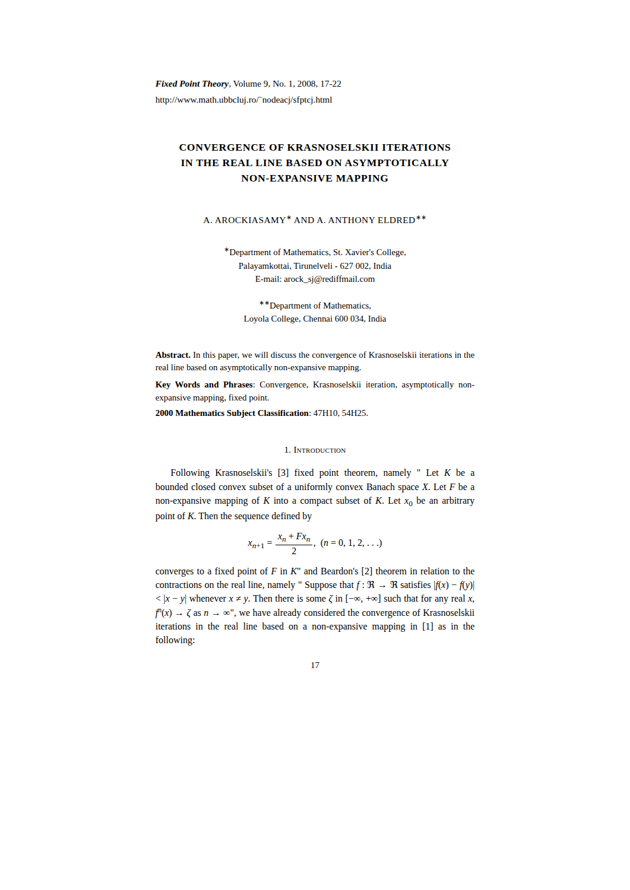Fixed Point Theory, Volume 9, No. 1, 2008, 17-22
http://www.math.ubbcluj.ro/~nodeacj/sfptcj.html
Convergence of Krasnoselskii Iterations
in the Real Line Based on Asymptotically
Non-Expansive Mapping
A. Arockiasamy∗ and A. Anthony Eldred∗∗
∗Department of Mathematics, St. Xavier's College,
Palayamkottai, Tirunelveli - 627 002, India
E-mail: arock_sj@rediffmail.com
∗∗Department of Mathematics,
Loyola College, Chennai 600 034, India
Abstract. In this paper, we will discuss the convergence of Krasnoselskii iterations in the real line based on asymptotically non-expansive mapping.
Key Words and Phrases: Convergence, Krasnoselskii iteration, asymptotically non-expansive mapping, fixed point.
2000 Mathematics Subject Classification: 47H10, 54H25.
1. Introduction
Following Krasnoselskii's [3] fixed point theorem, namely " Let K be a bounded closed convex subset of a uniformly convex Banach space X. Let F be a non-expansive mapping of K into a compact subset of K. Let x0 be an arbitrary point of K. Then the sequence defined by
xn+1 = xn + Fxn 2 , (n = 0, 1, 2, . . .)
converges to a fixed point of F in K" and Beardon's [2] theorem in relation to the contractions on the real line, namely " Suppose that f : ℜ → ℜ satisfies |f(x) − f(y)| < |x − y| whenever x ≠ y. Then there is some ζ in [−∞, +∞] such that for any real x, fn(x) → ζ as n → ∞", we have already considered the convergence of Krasnoselskii iterations in the real line based on a non-expansive mapping in [1] as in the following:
17